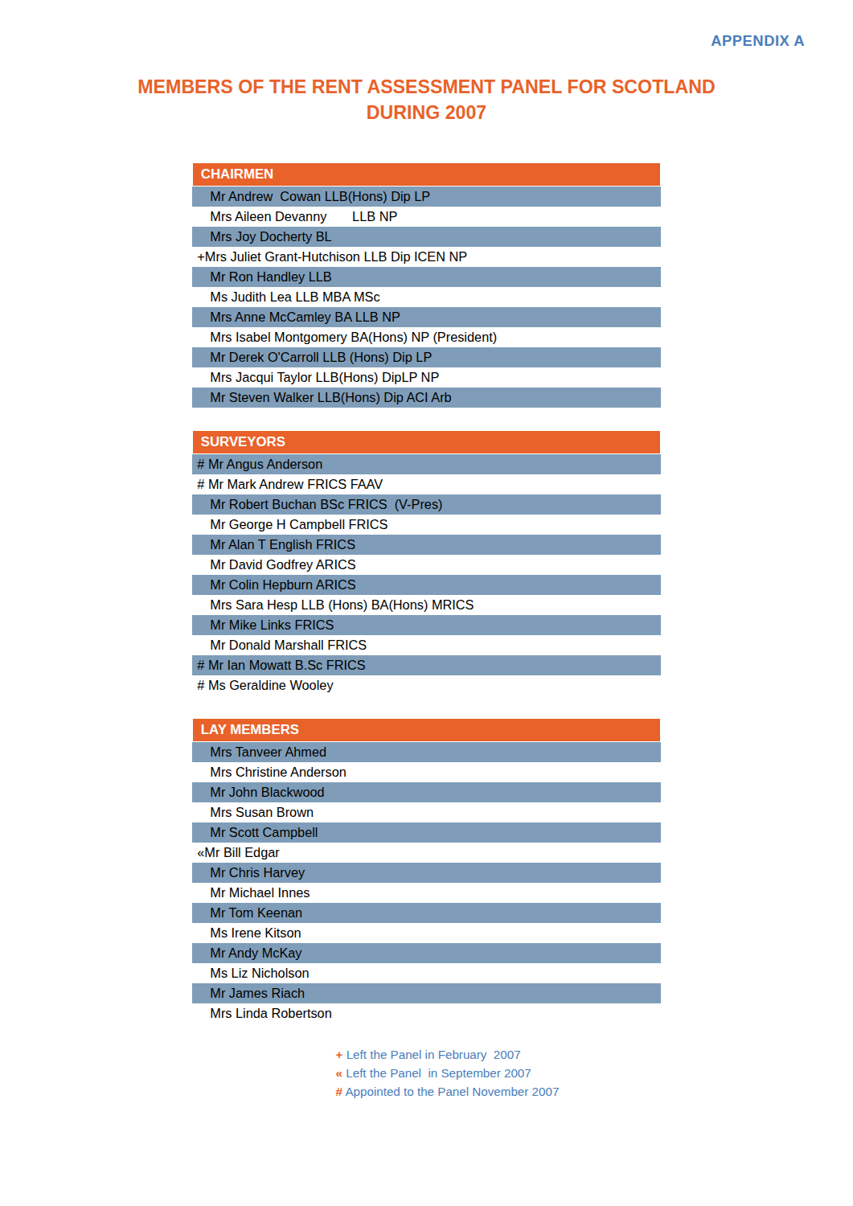APPENDIX A
MEMBERS OF THE RENT ASSESSMENT PANEL FOR SCOTLAND
DURING 2007
| CHAIRMEN |
| --- |
| Mr Andrew Cowan LLB(Hons) Dip LP |
| Mrs Aileen Devanny LLB NP |
| Mrs Joy Docherty BL |
| +Mrs Juliet Grant-Hutchison LLB Dip ICEN NP |
| Mr Ron Handley LLB |
| Ms Judith Lea LLB MBA MSc |
| Mrs Anne McCamley BA LLB NP |
| Mrs Isabel Montgomery BA(Hons) NP (President) |
| Mr Derek O'Carroll LLB (Hons) Dip LP |
| Mrs Jacqui Taylor LLB(Hons) DipLP NP |
| Mr Steven Walker LLB(Hons) Dip ACI Arb |
| SURVEYORS |
| --- |
| # Mr Angus Anderson |
| # Mr Mark Andrew FRICS FAAV |
| Mr Robert Buchan BSc FRICS (V-Pres) |
| Mr George H Campbell FRICS |
| Mr Alan T English FRICS |
| Mr David Godfrey ARICS |
| Mr Colin Hepburn ARICS |
| Mrs Sara Hesp LLB (Hons) BA(Hons) MRICS |
| Mr Mike Links FRICS |
| Mr Donald Marshall FRICS |
| # Mr Ian Mowatt B.Sc FRICS |
| # Ms Geraldine Wooley |
| LAY MEMBERS |
| --- |
| Mrs Tanveer Ahmed |
| Mrs Christine Anderson |
| Mr John Blackwood |
| Mrs Susan Brown |
| Mr Scott Campbell |
| «Mr Bill Edgar |
| Mr Chris Harvey |
| Mr Michael Innes |
| Mr Tom Keenan |
| Ms Irene Kitson |
| Mr Andy McKay |
| Ms Liz Nicholson |
| Mr James Riach |
| Mrs Linda Robertson |
+ Left the Panel in February 2007
« Left the Panel in September 2007
# Appointed to the Panel November 2007